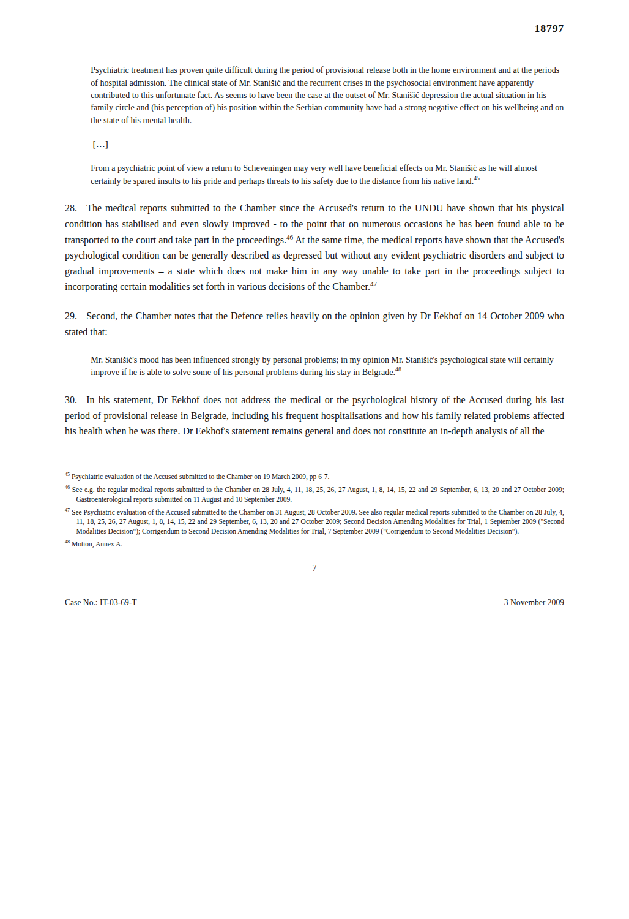18797
Psychiatric treatment has proven quite difficult during the period of provisional release both in the home environment and at the periods of hospital admission. The clinical state of Mr. Stanišić and the recurrent crises in the psychosocial environment have apparently contributed to this unfortunate fact. As seems to have been the case at the outset of Mr. Stanišić depression the actual situation in his family circle and (his perception of) his position within the Serbian community have had a strong negative effect on his wellbeing and on the state of his mental health.
[…]
From a psychiatric point of view a return to Scheveningen may very well have beneficial effects on Mr. Stanišić as he will almost certainly be spared insults to his pride and perhaps threats to his safety due to the distance from his native land.45
28. The medical reports submitted to the Chamber since the Accused's return to the UNDU have shown that his physical condition has stabilised and even slowly improved - to the point that on numerous occasions he has been found able to be transported to the court and take part in the proceedings.46 At the same time, the medical reports have shown that the Accused's psychological condition can be generally described as depressed but without any evident psychiatric disorders and subject to gradual improvements – a state which does not make him in any way unable to take part in the proceedings subject to incorporating certain modalities set forth in various decisions of the Chamber.47
29. Second, the Chamber notes that the Defence relies heavily on the opinion given by Dr Eekhof on 14 October 2009 who stated that:
Mr. Stanišić's mood has been influenced strongly by personal problems; in my opinion Mr. Stanišić's psychological state will certainly improve if he is able to solve some of his personal problems during his stay in Belgrade.48
30. In his statement, Dr Eekhof does not address the medical or the psychological history of the Accused during his last period of provisional release in Belgrade, including his frequent hospitalisations and how his family related problems affected his health when he was there. Dr Eekhof's statement remains general and does not constitute an in-depth analysis of all the
45 Psychiatric evaluation of the Accused submitted to the Chamber on 19 March 2009, pp 6-7.
46 See e.g. the regular medical reports submitted to the Chamber on 28 July, 4, 11, 18, 25, 26, 27 August, 1, 8, 14, 15, 22 and 29 September, 6, 13, 20 and 27 October 2009; Gastroenterological reports submitted on 11 August and 10 September 2009.
47 See Psychiatric evaluation of the Accused submitted to the Chamber on 31 August, 28 October 2009. See also regular medical reports submitted to the Chamber on 28 July, 4, 11, 18, 25, 26, 27 August, 1, 8, 14, 15, 22 and 29 September, 6, 13, 20 and 27 October 2009; Second Decision Amending Modalities for Trial, 1 September 2009 ("Second Modalities Decision"); Corrigendum to Second Decision Amending Modalities for Trial, 7 September 2009 ("Corrigendum to Second Modalities Decision").
48 Motion, Annex A.
7
Case No.: IT-03-69-T 3 November 2009